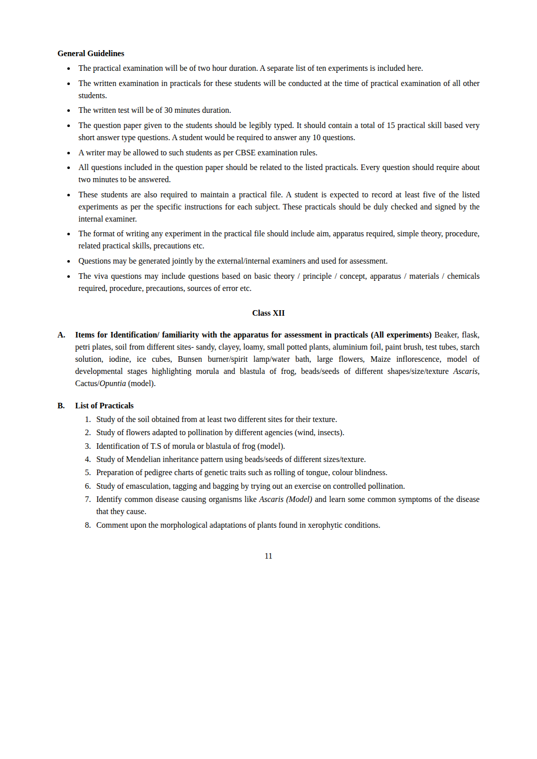General Guidelines
The practical examination will be of two hour duration. A separate list of ten experiments is included here.
The written examination in practicals for these students will be conducted at the time of practical examination of all other students.
The written test will be of 30 minutes duration.
The question paper given to the students should be legibly typed. It should contain a total of 15 practical skill based very short answer type questions. A student would be required to answer any 10 questions.
A writer may be allowed to such students as per CBSE examination rules.
All questions included in the question paper should be related to the listed practicals. Every question should require about two minutes to be answered.
These students are also required to maintain a practical file. A student is expected to record at least five of the listed experiments as per the specific instructions for each subject. These practicals should be duly checked and signed by the internal examiner.
The format of writing any experiment in the practical file should include aim, apparatus required, simple theory, procedure, related practical skills, precautions etc.
Questions may be generated jointly by the external/internal examiners and used for assessment.
The viva questions may include questions based on basic theory / principle / concept, apparatus / materials / chemicals required, procedure, precautions, sources of error etc.
Class XII
A.
Items for Identification/ familiarity with the apparatus for assessment in practicals (All experiments) Beaker, flask, petri plates, soil from different sites- sandy, clayey, loamy, small potted plants, aluminium foil, paint brush, test tubes, starch solution, iodine, ice cubes, Bunsen burner/spirit lamp/water bath, large flowers, Maize inflorescence, model of developmental stages highlighting morula and blastula of frog, beads/seeds of different shapes/size/texture Ascaris, Cactus/Opuntia (model).
B.
List of Practicals
Study of the soil obtained from at least two different sites for their texture.
Study of flowers adapted to pollination by different agencies (wind, insects).
Identification of T.S of morula or blastula of frog (model).
Study of Mendelian inheritance pattern using beads/seeds of different sizes/texture.
Preparation of pedigree charts of genetic traits such as rolling of tongue, colour blindness.
Study of emasculation, tagging and bagging by trying out an exercise on controlled pollination.
Identify common disease causing organisms like Ascaris (Model) and learn some common symptoms of the disease that they cause.
Comment upon the morphological adaptations of plants found in xerophytic conditions.
11